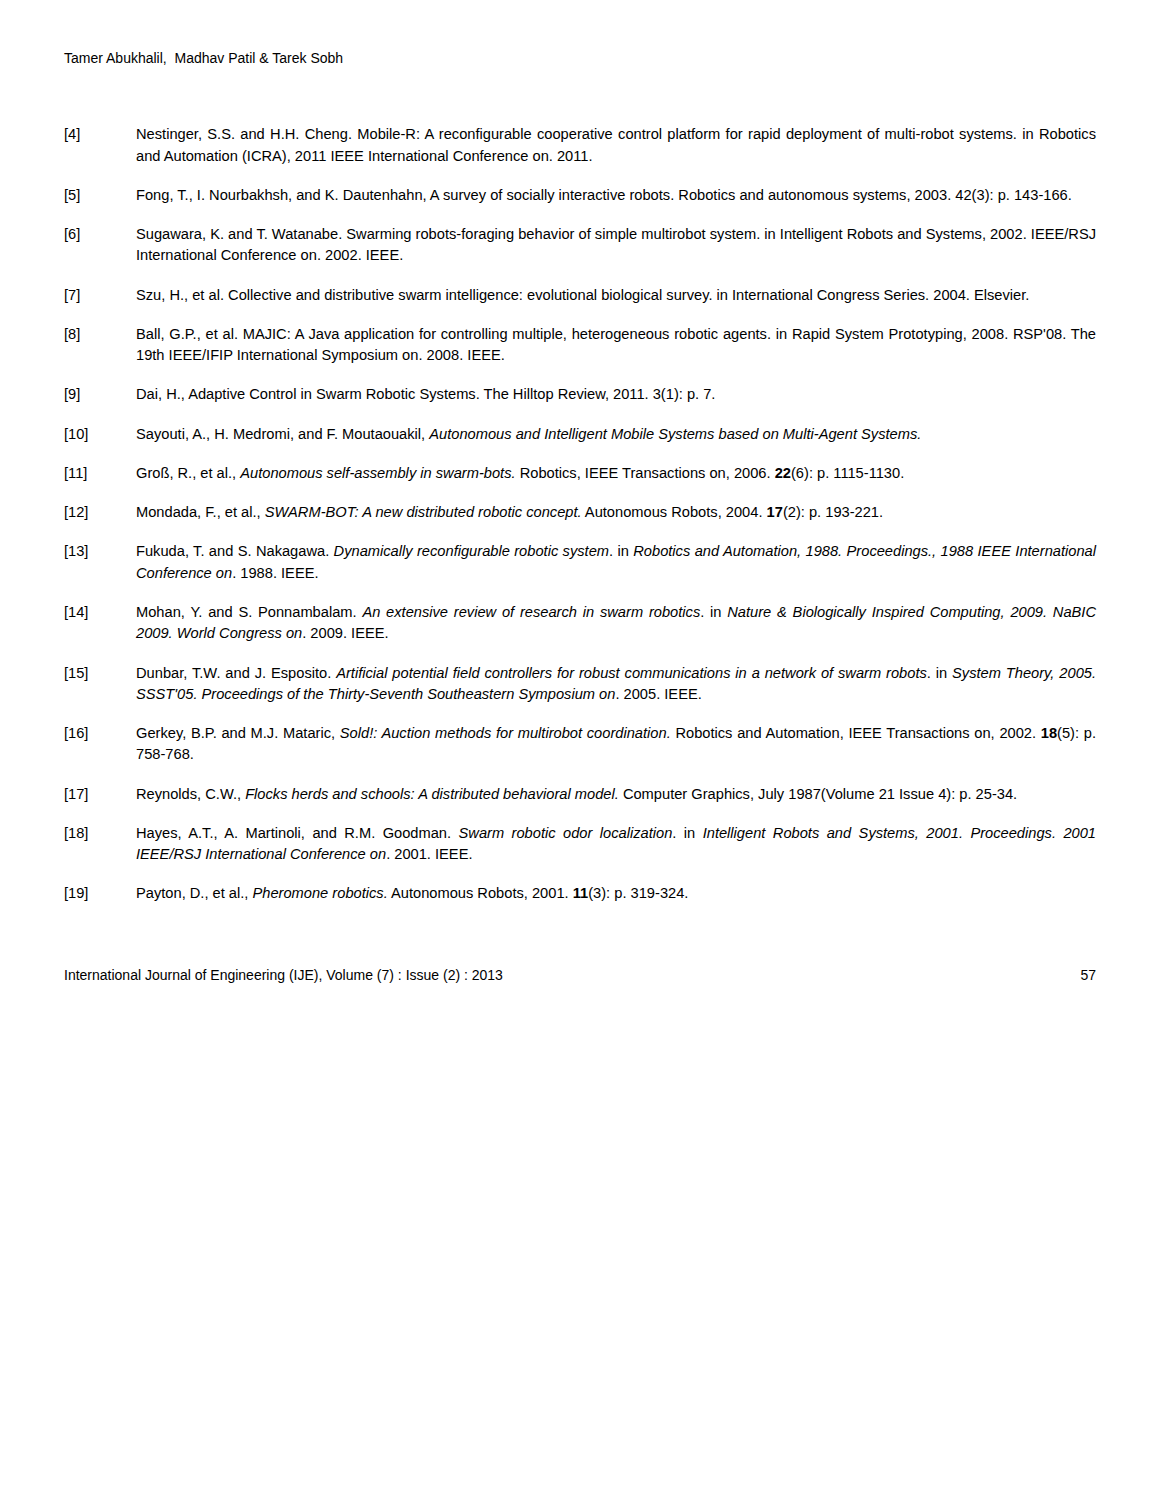Tamer Abukhalil, Madhav Patil & Tarek Sobh
[4] Nestinger, S.S. and H.H. Cheng. Mobile-R: A reconfigurable cooperative control platform for rapid deployment of multi-robot systems. in Robotics and Automation (ICRA), 2011 IEEE International Conference on. 2011.
[5] Fong, T., I. Nourbakhsh, and K. Dautenhahn, A survey of socially interactive robots. Robotics and autonomous systems, 2003. 42(3): p. 143-166.
[6] Sugawara, K. and T. Watanabe. Swarming robots-foraging behavior of simple multirobot system. in Intelligent Robots and Systems, 2002. IEEE/RSJ International Conference on. 2002. IEEE.
[7] Szu, H., et al. Collective and distributive swarm intelligence: evolutional biological survey. in International Congress Series. 2004. Elsevier.
[8] Ball, G.P., et al. MAJIC: A Java application for controlling multiple, heterogeneous robotic agents. in Rapid System Prototyping, 2008. RSP'08. The 19th IEEE/IFIP International Symposium on. 2008. IEEE.
[9] Dai, H., Adaptive Control in Swarm Robotic Systems. The Hilltop Review, 2011. 3(1): p. 7.
[10] Sayouti, A., H. Medromi, and F. Moutaouakil, Autonomous and Intelligent Mobile Systems based on Multi-Agent Systems.
[11] Groß, R., et al., Autonomous self-assembly in swarm-bots. Robotics, IEEE Transactions on, 2006. 22(6): p. 1115-1130.
[12] Mondada, F., et al., SWARM-BOT: A new distributed robotic concept. Autonomous Robots, 2004. 17(2): p. 193-221.
[13] Fukuda, T. and S. Nakagawa. Dynamically reconfigurable robotic system. in Robotics and Automation, 1988. Proceedings., 1988 IEEE International Conference on. 1988. IEEE.
[14] Mohan, Y. and S. Ponnambalam. An extensive review of research in swarm robotics. in Nature & Biologically Inspired Computing, 2009. NaBIC 2009. World Congress on. 2009. IEEE.
[15] Dunbar, T.W. and J. Esposito. Artificial potential field controllers for robust communications in a network of swarm robots. in System Theory, 2005. SSST'05. Proceedings of the Thirty-Seventh Southeastern Symposium on. 2005. IEEE.
[16] Gerkey, B.P. and M.J. Mataric, Sold!: Auction methods for multirobot coordination. Robotics and Automation, IEEE Transactions on, 2002. 18(5): p. 758-768.
[17] Reynolds, C.W., Flocks herds and schools: A distributed behavioral model. Computer Graphics, July 1987(Volume 21 Issue 4): p. 25-34.
[18] Hayes, A.T., A. Martinoli, and R.M. Goodman. Swarm robotic odor localization. in Intelligent Robots and Systems, 2001. Proceedings. 2001 IEEE/RSJ International Conference on. 2001. IEEE.
[19] Payton, D., et al., Pheromone robotics. Autonomous Robots, 2001. 11(3): p. 319-324.
International Journal of Engineering (IJE), Volume (7) : Issue (2) : 2013 57